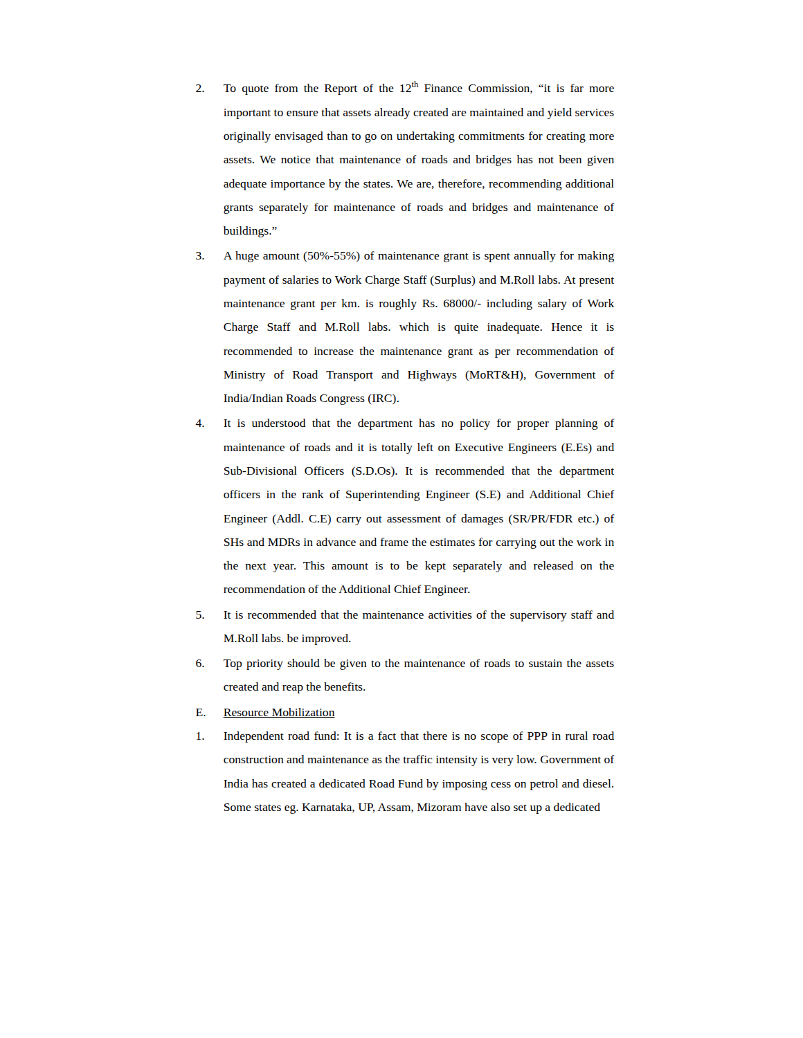To quote from the Report of the 12th Finance Commission, “it is far more important to ensure that assets already created are maintained and yield services originally envisaged than to go on undertaking commitments for creating more assets. We notice that maintenance of roads and bridges has not been given adequate importance by the states. We are, therefore, recommending additional grants separately for maintenance of roads and bridges and maintenance of buildings.”
A huge amount (50%-55%) of maintenance grant is spent annually for making payment of salaries to Work Charge Staff (Surplus) and M.Roll labs. At present maintenance grant per km. is roughly Rs. 68000/- including salary of Work Charge Staff and M.Roll labs. which is quite inadequate. Hence it is recommended to increase the maintenance grant as per recommendation of Ministry of Road Transport and Highways (MoRT&H), Government of India/Indian Roads Congress (IRC).
It is understood that the department has no policy for proper planning of maintenance of roads and it is totally left on Executive Engineers (E.Es) and Sub-Divisional Officers (S.D.Os). It is recommended that the department officers in the rank of Superintending Engineer (S.E) and Additional Chief Engineer (Addl. C.E) carry out assessment of damages (SR/PR/FDR etc.) of SHs and MDRs in advance and frame the estimates for carrying out the work in the next year. This amount is to be kept separately and released on the recommendation of the Additional Chief Engineer.
It is recommended that the maintenance activities of the supervisory staff and M.Roll labs. be improved.
Top priority should be given to the maintenance of roads to sustain the assets created and reap the benefits.
Resource Mobilization
Independent road fund: It is a fact that there is no scope of PPP in rural road construction and maintenance as the traffic intensity is very low. Government of India has created a dedicated Road Fund by imposing cess on petrol and diesel. Some states eg. Karnataka, UP, Assam, Mizoram have also set up a dedicated